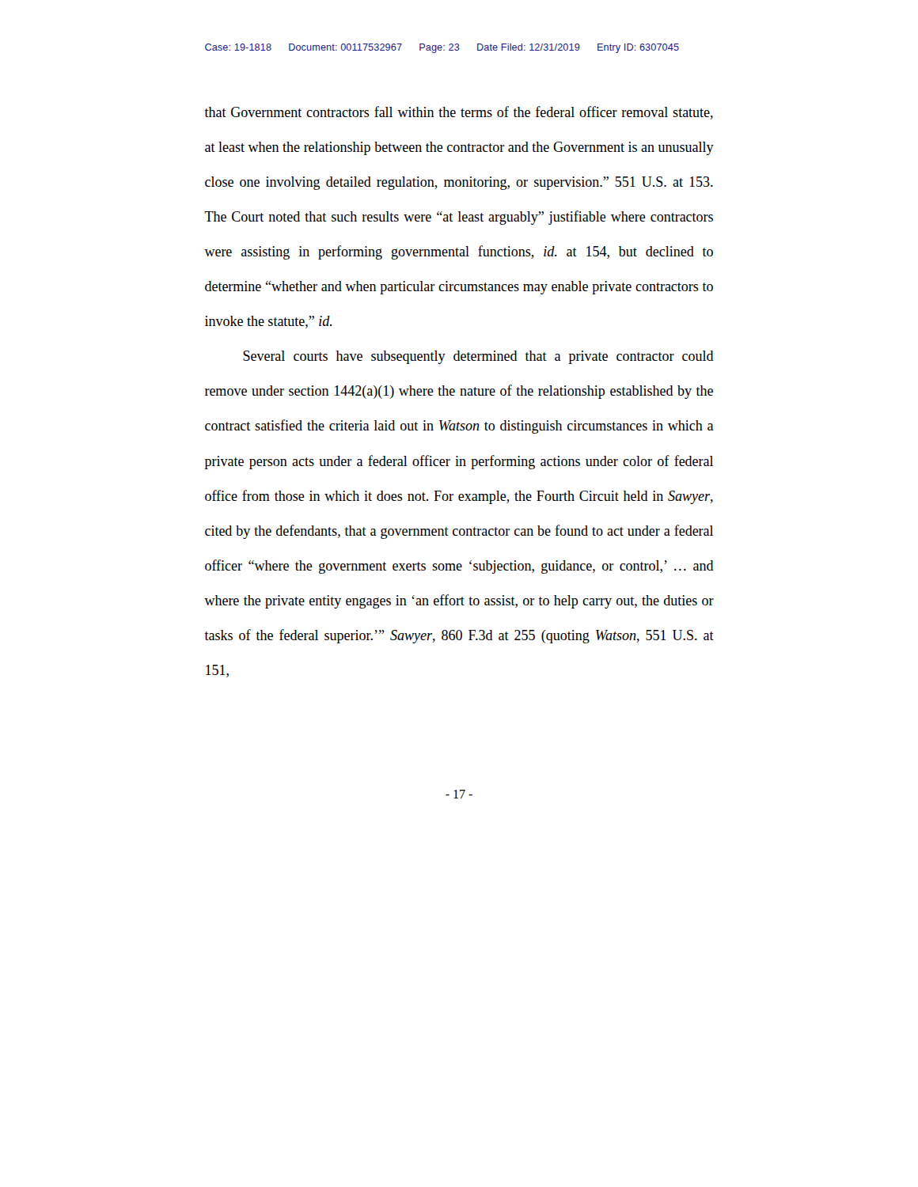Case: 19-1818 Document: 00117532967 Page: 23 Date Filed: 12/31/2019 Entry ID: 6307045
that Government contractors fall within the terms of the federal officer removal statute, at least when the relationship between the contractor and the Government is an unusually close one involving detailed regulation, monitoring, or supervision.” 551 U.S. at 153. The Court noted that such results were “at least arguably” justifiable where contractors were assisting in performing governmental functions, id. at 154, but declined to determine “whether and when particular circumstances may enable private contractors to invoke the statute,” id.
Several courts have subsequently determined that a private contractor could remove under section 1442(a)(1) where the nature of the relationship established by the contract satisfied the criteria laid out in Watson to distinguish circumstances in which a private person acts under a federal officer in performing actions under color of federal office from those in which it does not. For example, the Fourth Circuit held in Sawyer, cited by the defendants, that a government contractor can be found to act under a federal officer “where the government exerts some ‘subjection, guidance, or control,’ … and where the private entity engages in ‘an effort to assist, or to help carry out, the duties or tasks of the federal superior.’” Sawyer, 860 F.3d at 255 (quoting Watson, 551 U.S. at 151,
- 17 -